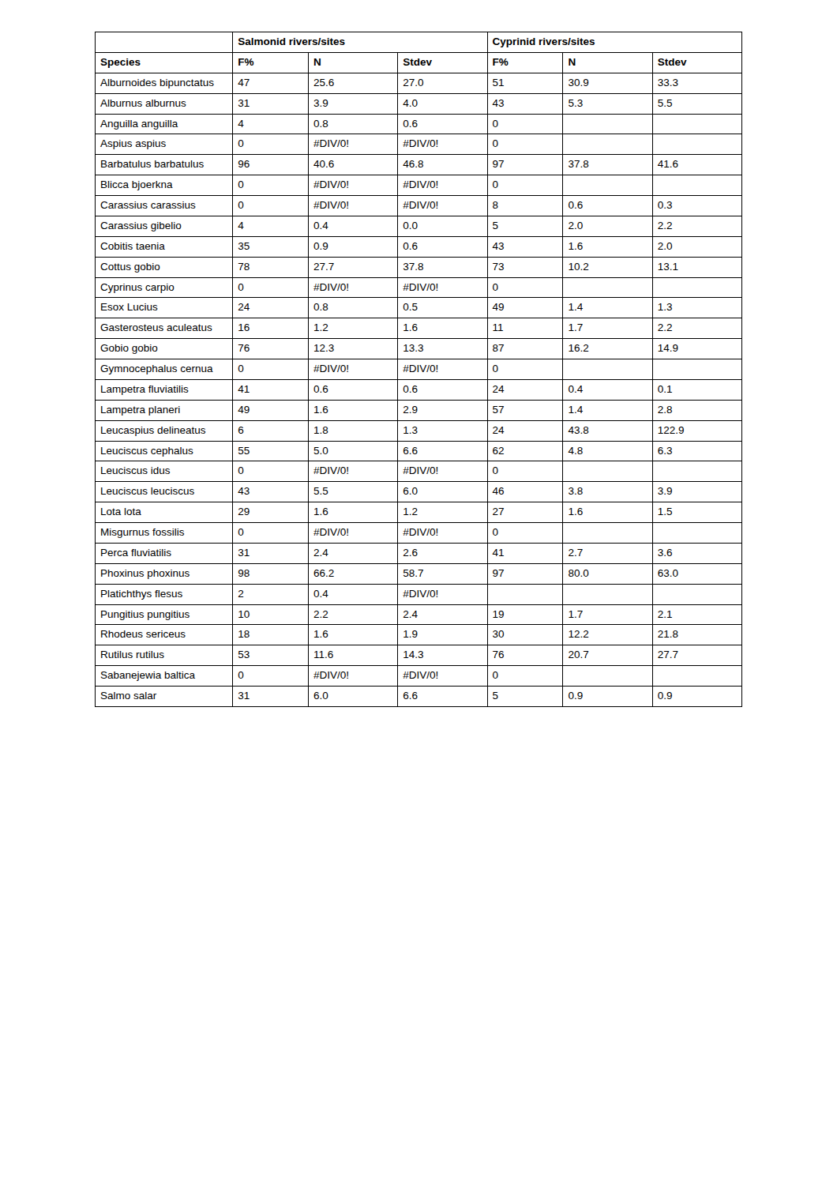| | Salmonid rivers/sites | Cyprinid rivers/sites |
| --- | --- | --- |
| Species | F% | N | Stdev | F% | N | Stdev |
| Alburnoides bipunctatus | 47 | 25.6 | 27.0 | 51 | 30.9 | 33.3 |
| Alburnus alburnus | 31 | 3.9 | 4.0 | 43 | 5.3 | 5.5 |
| Anguilla anguilla | 4 | 0.8 | 0.6 | 0 | | |
| Aspius aspius | 0 | #DIV/0! | #DIV/0! | 0 | | |
| Barbatulus barbatulus | 96 | 40.6 | 46.8 | 97 | 37.8 | 41.6 |
| Blicca bjoerkna | 0 | #DIV/0! | #DIV/0! | 0 | | |
| Carassius carassius | 0 | #DIV/0! | #DIV/0! | 8 | 0.6 | 0.3 |
| Carassius gibelio | 4 | 0.4 | 0.0 | 5 | 2.0 | 2.2 |
| Cobitis taenia | 35 | 0.9 | 0.6 | 43 | 1.6 | 2.0 |
| Cottus gobio | 78 | 27.7 | 37.8 | 73 | 10.2 | 13.1 |
| Cyprinus carpio | 0 | #DIV/0! | #DIV/0! | 0 | | |
| Esox Lucius | 24 | 0.8 | 0.5 | 49 | 1.4 | 1.3 |
| Gasterosteus aculeatus | 16 | 1.2 | 1.6 | 11 | 1.7 | 2.2 |
| Gobio gobio | 76 | 12.3 | 13.3 | 87 | 16.2 | 14.9 |
| Gymnocephalus cernua | 0 | #DIV/0! | #DIV/0! | 0 | | |
| Lampetra fluviatilis | 41 | 0.6 | 0.6 | 24 | 0.4 | 0.1 |
| Lampetra planeri | 49 | 1.6 | 2.9 | 57 | 1.4 | 2.8 |
| Leucaspius delineatus | 6 | 1.8 | 1.3 | 24 | 43.8 | 122.9 |
| Leuciscus cephalus | 55 | 5.0 | 6.6 | 62 | 4.8 | 6.3 |
| Leuciscus idus | 0 | #DIV/0! | #DIV/0! | 0 | | |
| Leuciscus leuciscus | 43 | 5.5 | 6.0 | 46 | 3.8 | 3.9 |
| Lota lota | 29 | 1.6 | 1.2 | 27 | 1.6 | 1.5 |
| Misgurnus fossilis | 0 | #DIV/0! | #DIV/0! | 0 | | |
| Perca fluviatilis | 31 | 2.4 | 2.6 | 41 | 2.7 | 3.6 |
| Phoxinus phoxinus | 98 | 66.2 | 58.7 | 97 | 80.0 | 63.0 |
| Platichthys flesus | 2 | 0.4 | #DIV/0! | | | |
| Pungitius pungitius | 10 | 2.2 | 2.4 | 19 | 1.7 | 2.1 |
| Rhodeus sericeus | 18 | 1.6 | 1.9 | 30 | 12.2 | 21.8 |
| Rutilus rutilus | 53 | 11.6 | 14.3 | 76 | 20.7 | 27.7 |
| Sabanejewia baltica | 0 | #DIV/0! | #DIV/0! | 0 | | |
| Salmo salar | 31 | 6.0 | 6.6 | 5 | 0.9 | 0.9 |